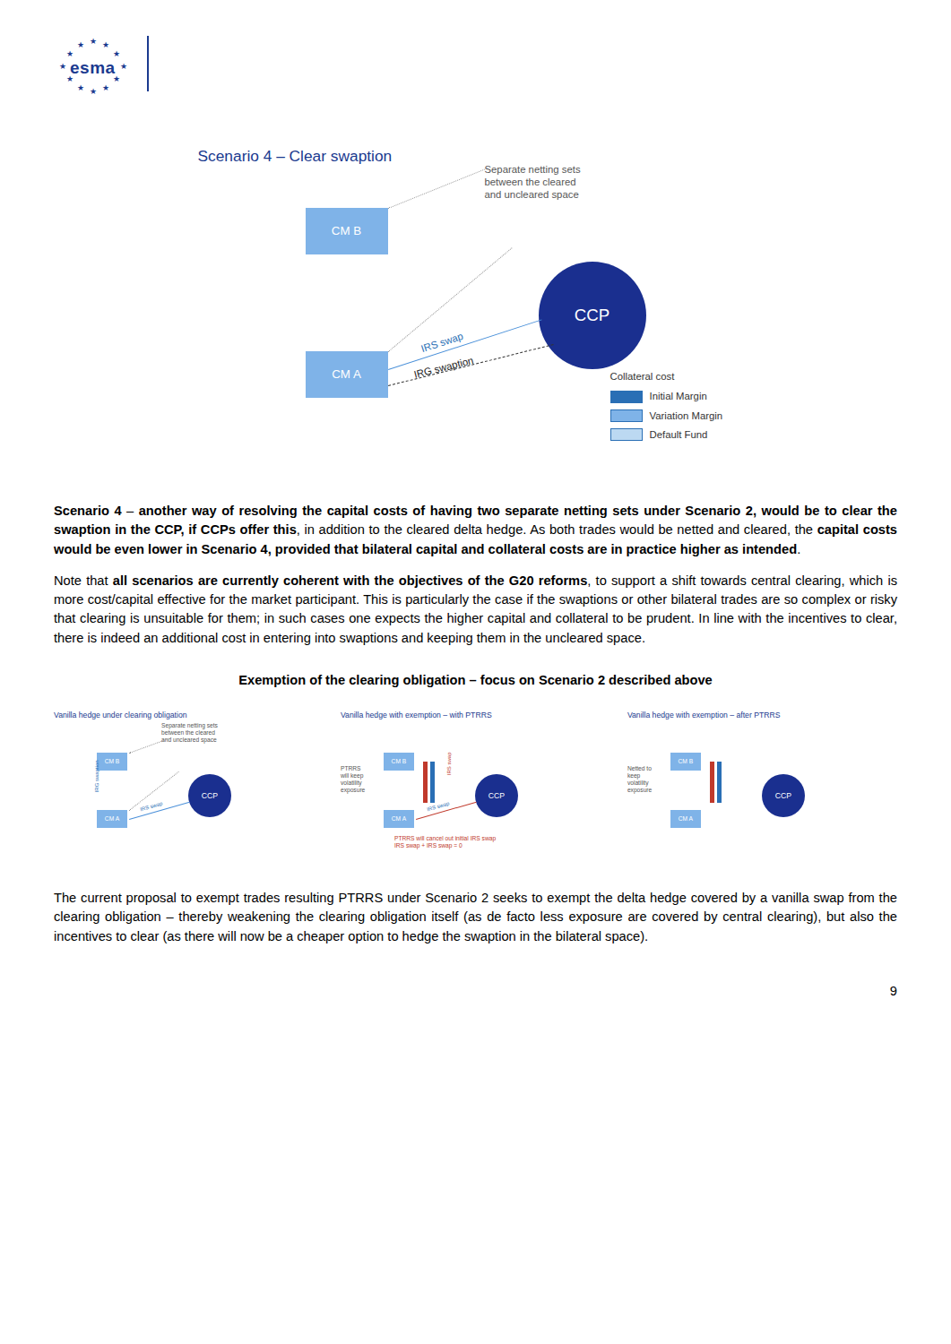★ ★ ★ ★ ★ ★ ★ ★ ★ ★ ★ ★
esma
Scenario 4 – Clear swaption
Separate netting sets
between the cleared
and uncleared space
CM B
CM A
CCP
IRS swap
IRG swaption
Collateral cost
Initial Margin
Variation Margin
Default Fund
Scenario 4 – another way of resolving the capital costs of having two separate netting sets under Scenario 2, would be to clear the swaption in the CCP, if CCPs offer this, in addition to the cleared delta hedge. As both trades would be netted and cleared, the capital costs would be even lower in Scenario 4, provided that bilateral capital and collateral costs are in practice higher as intended.
Note that all scenarios are currently coherent with the objectives of the G20 reforms, to support a shift towards central clearing, which is more cost/capital effective for the market participant. This is particularly the case if the swaptions or other bilateral trades are so complex or risky that clearing is unsuitable for them; in such cases one expects the higher capital and collateral to be prudent. In line with the incentives to clear, there is indeed an additional cost in entering into swaptions and keeping them in the uncleared space.
Exemption of the clearing obligation – focus on Scenario 2 described above
Vanilla hedge under clearing obligation
Separate netting sets
between the cleared
and uncleared space
CM B
CM A
CCP
IRS swap
IRG swaption
Vanilla hedge with exemption – with PTRRS
CM B
CM A
CCP
PTRRS
will keep
volatility
exposure
IRS swap
IRS swap
PTRRS will cancel out initial IRS swap
IRS swap + IRS swap = 0
Vanilla hedge with exemption – after PTRRS
CM B
CM A
CCP
Netted to
keep
volatility
exposure
The current proposal to exempt trades resulting PTRRS under Scenario 2 seeks to exempt the delta hedge covered by a vanilla swap from the clearing obligation – thereby weakening the clearing obligation itself (as de facto less exposure are covered by central clearing), but also the incentives to clear (as there will now be a cheaper option to hedge the swaption in the bilateral space).
9